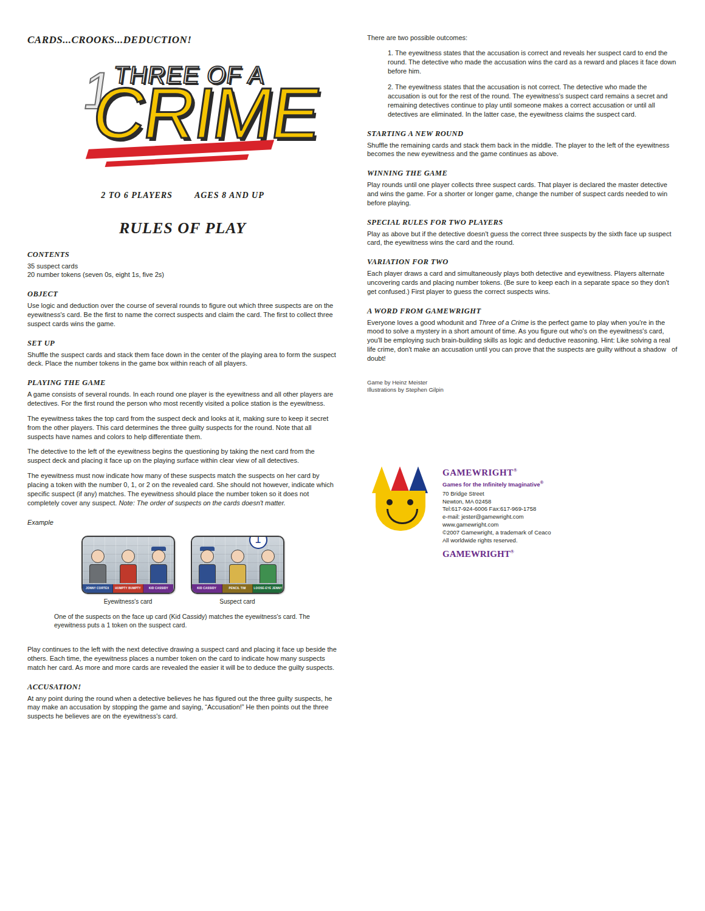CARDS...CROOKS...DEDUCTION!
1
THREE OF A
CRIME
2 TO 6 PLAYERS AGES 8 AND UP
RULES OF PLAY
CONTENTS
35 suspect cards
20 number tokens (seven 0s, eight 1s, five 2s)
OBJECT
Use logic and deduction over the course of several rounds to figure out which three suspects are on the eyewitness's card. Be the first to name the correct suspects and claim the card. The first to collect three suspect cards wins the game.
SET UP
Shuffle the suspect cards and stack them face down in the center of the playing area to form the suspect deck. Place the number tokens in the game box within reach of all players.
PLAYING THE GAME
A game consists of several rounds. In each round one player is the eyewitness and all other players are detectives. For the first round the person who most recently visited a police station is the eyewitness.
The eyewitness takes the top card from the suspect deck and looks at it, making sure to keep it secret from the other players. This card determines the three guilty suspects for the round. Note that all suspects have names and colors to help differentiate them.
The detective to the left of the eyewitness begins the questioning by taking the next card from the suspect deck and placing it face up on the playing surface within clear view of all detectives.
The eyewitness must now indicate how many of these suspects match the suspects on her card by placing a token with the number 0, 1, or 2 on the revealed card. She should not however, indicate which specific suspect (if any) matches. The eyewitness should place the number token so it does not completely cover any suspect. Note: The order of suspects on the cards doesn't matter.
Example
JONNY CORTEX
HUMPTY BUMPTY
KID CASSIDY
Eyewitness's card
1
KID CASSIDY
PENCIL TIM
LOOSE-EYE JENNY
Suspect card
One of the suspects on the face up card (Kid Cassidy) matches the eyewitness's card. The eyewitness puts a 1 token on the suspect card.
Play continues to the left with the next detective drawing a suspect card and placing it face up beside the others. Each time, the eyewitness places a number token on the card to indicate how many suspects match her card. As more and more cards are revealed the easier it will be to deduce the guilty suspects.
ACCUSATION!
At any point during the round when a detective believes he has figured out the three guilty suspects, he may make an accusation by stopping the game and saying, “Accusation!” He then points out the three suspects he believes are on the eyewitness's card.
There are two possible outcomes:
1. The eyewitness states that the accusation is correct and reveals her suspect card to end the round. The detective who made the accusation wins the card as a reward and places it face down before him.
2. The eyewitness states that the accusation is not correct. The detective who made the accusation is out for the rest of the round. The eyewitness's suspect card remains a secret and remaining detectives continue to play until someone makes a correct accusation or until all detectives are eliminated. In the latter case, the eyewitness claims the suspect card.
STARTING A NEW ROUND
Shuffle the remaining cards and stack them back in the middle. The player to the left of the eyewitness becomes the new eyewitness and the game continues as above.
WINNING THE GAME
Play rounds until one player collects three suspect cards. That player is declared the master detective and wins the game. For a shorter or longer game, change the number of suspect cards needed to win before playing.
SPECIAL RULES FOR TWO PLAYERS
Play as above but if the detective doesn't guess the correct three suspects by the sixth face up suspect card, the eyewitness wins the card and the round.
VARIATION FOR TWO
Each player draws a card and simultaneously plays both detective and eyewitness. Players alternate uncovering cards and placing number tokens. (Be sure to keep each in a separate space so they don't get confused.) First player to guess the correct suspects wins.
A WORD FROM GAMEWRIGHT
Everyone loves a good whodunit and Three of a Crime is the perfect game to play when you're in the mood to solve a mystery in a short amount of time. As you figure out who's on the eyewitness's card, you'll be employing such brain-building skills as logic and deductive reasoning. Hint: Like solving a real life crime, don't make an accusation until you can prove that the suspects are guilty without a shadow of doubt!
Game by Heinz Meister
Illustrations by Stephen Gilpin
GAMEWRIGHT®
Games for the Infinitely Imaginative®
70 Bridge Street
Newton, MA 02458
Tel:617-924-6006 Fax:617-969-1758
e-mail: jester@gamewright.com
www.gamewright.com
©2007 Gamewright, a trademark of Ceaco
All worldwide rights reserved.
GAMEWRIGHT®